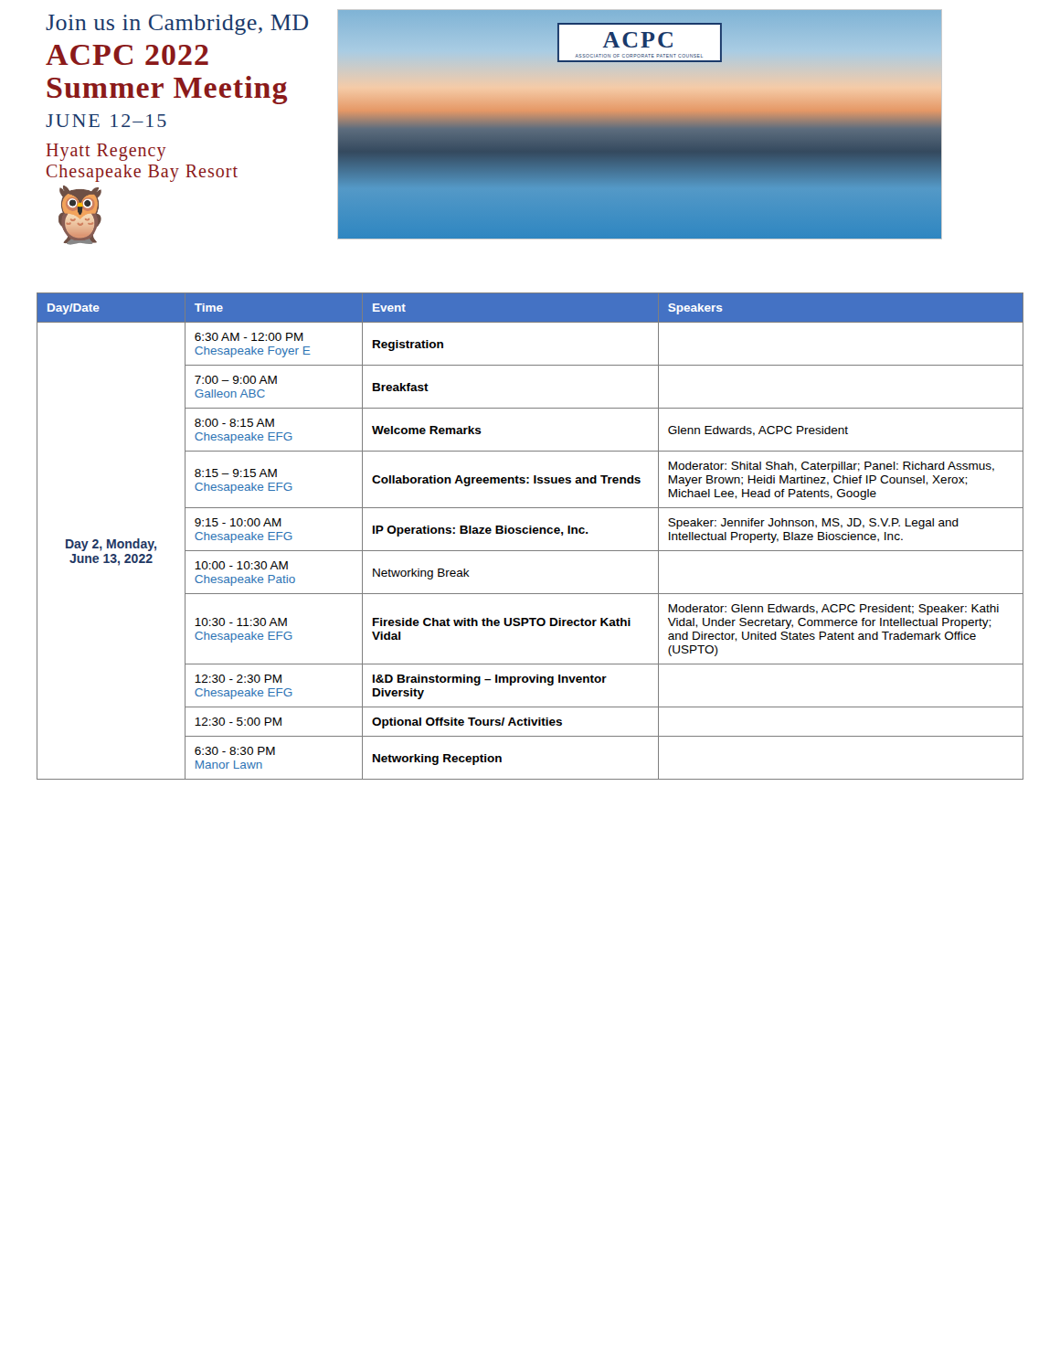Join us in Cambridge, MD
ACPC 2022
Summer Meeting
JUNE 12–15
Hyatt Regency
Chesapeake Bay Resort
🦉
ACPC ASSOCIATION OF CORPORATE PATENT COUNSEL
| Day/Date | Time | Event | Speakers |
| --- | --- | --- | --- |
| Day 2, Monday, June 13, 2022 | 6:30 AM - 12:00 PM Chesapeake Foyer E | Registration | |
| 7:00 – 9:00 AM Galleon ABC | Breakfast | |
| 8:00 - 8:15 AM Chesapeake EFG | Welcome Remarks | Glenn Edwards, ACPC President |
| 8:15 – 9:15 AM Chesapeake EFG | Collaboration Agreements: Issues and Trends | Moderator: Shital Shah, Caterpillar; Panel: Richard Assmus, Mayer Brown; Heidi Martinez, Chief IP Counsel, Xerox; Michael Lee, Head of Patents, Google |
| 9:15 - 10:00 AM Chesapeake EFG | IP Operations: Blaze Bioscience, Inc. | Speaker: Jennifer Johnson, MS, JD, S.V.P. Legal and Intellectual Property, Blaze Bioscience, Inc. |
| 10:00 - 10:30 AM Chesapeake Patio | Networking Break | |
| 10:30 - 11:30 AM Chesapeake EFG | Fireside Chat with the USPTO Director Kathi Vidal | Moderator: Glenn Edwards, ACPC President; Speaker: Kathi Vidal, Under Secretary, Commerce for Intellectual Property; and Director, United States Patent and Trademark Office (USPTO) |
| 12:30 - 2:30 PM Chesapeake EFG | I&D Brainstorming – Improving Inventor Diversity | |
| 12:30 - 5:00 PM | Optional Offsite Tours/ Activities | |
| 6:30 - 8:30 PM Manor Lawn | Networking Reception | |